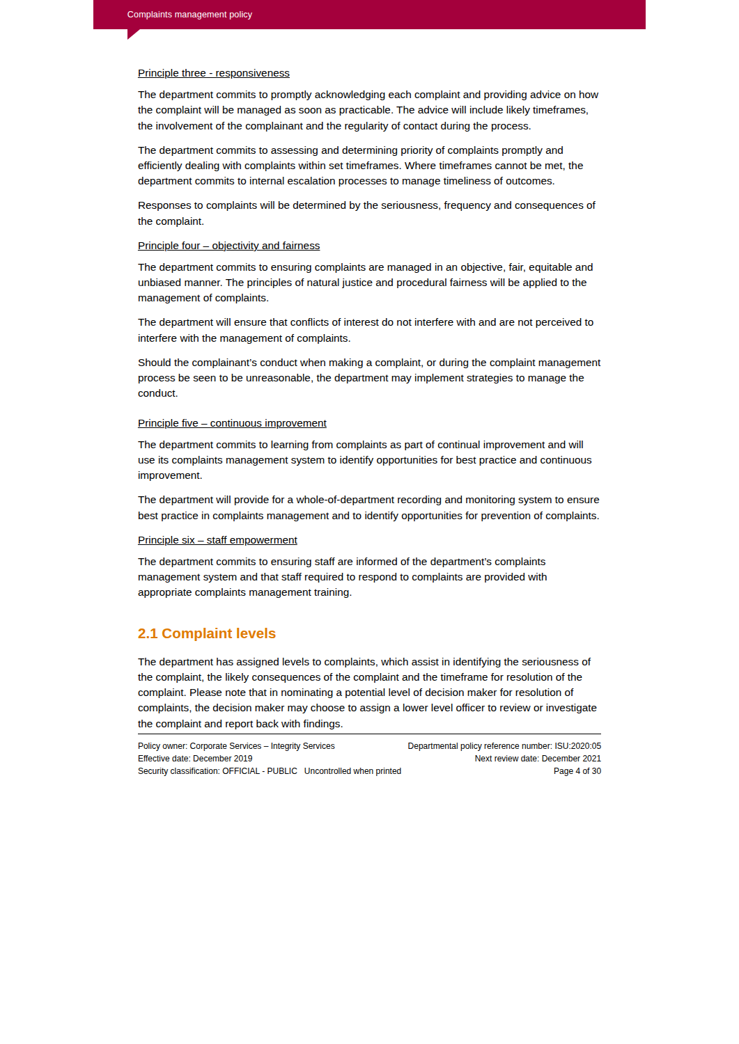Complaints management policy
Principle three - responsiveness
The department commits to promptly acknowledging each complaint and providing advice on how the complaint will be managed as soon as practicable. The advice will include likely timeframes, the involvement of the complainant and the regularity of contact during the process.
The department commits to assessing and determining priority of complaints promptly and efficiently dealing with complaints within set timeframes. Where timeframes cannot be met, the department commits to internal escalation processes to manage timeliness of outcomes.
Responses to complaints will be determined by the seriousness, frequency and consequences of the complaint.
Principle four – objectivity and fairness
The department commits to ensuring complaints are managed in an objective, fair, equitable and unbiased manner. The principles of natural justice and procedural fairness will be applied to the management of complaints.
The department will ensure that conflicts of interest do not interfere with and are not perceived to interfere with the management of complaints.
Should the complainant’s conduct when making a complaint, or during the complaint management process be seen to be unreasonable, the department may implement strategies to manage the conduct.
Principle five – continuous improvement
The department commits to learning from complaints as part of continual improvement and will use its complaints management system to identify opportunities for best practice and continuous improvement.
The department will provide for a whole-of-department recording and monitoring system to ensure best practice in complaints management and to identify opportunities for prevention of complaints.
Principle six – staff empowerment
The department commits to ensuring staff are informed of the department’s complaints management system and that staff required to respond to complaints are provided with appropriate complaints management training.
2.1 Complaint levels
The department has assigned levels to complaints, which assist in identifying the seriousness of the complaint, the likely consequences of the complaint and the timeframe for resolution of the complaint. Please note that in nominating a potential level of decision maker for resolution of complaints, the decision maker may choose to assign a lower level officer to review or investigate the complaint and report back with findings.
Policy owner: Corporate Services – Integrity Services
Departmental policy reference number: ISU:2020:05
Effective date: December 2019
Next review date: December 2021
Security classification: OFFICIAL - PUBLIC Uncontrolled when printed
Page 4 of 30